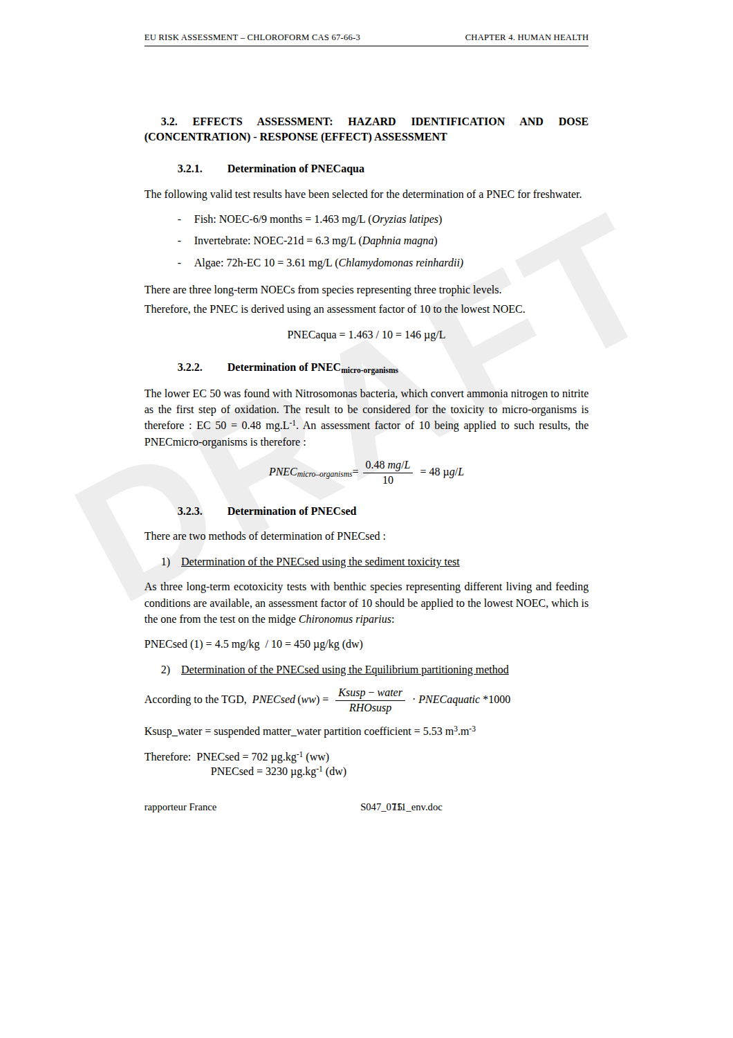DRAFT
EU RISK ASSESSMENT – CHLOROFORM CAS 67-66-3 CHAPTER 4. HUMAN HEALTH
3.2. EFFECTS ASSESSMENT: HAZARD IDENTIFICATION AND DOSE (CONCENTRATION) - RESPONSE (EFFECT) ASSESSMENT
3.2.1. Determination of PNECaqua
The following valid test results have been selected for the determination of a PNEC for freshwater.
Fish: NOEC-6/9 months = 1.463 mg/L (Oryzias latipes)
Invertebrate: NOEC-21d = 6.3 mg/L (Daphnia magna)
Algae: 72h-EC 10 = 3.61 mg/L (Chlamydomonas reinhardii)
There are three long-term NOECs from species representing three trophic levels.
Therefore, the PNEC is derived using an assessment factor of 10 to the lowest NOEC.
PNECaqua = 1.463 / 10 = 146 µg/L
3.2.2. Determination of PNECmicro-organisms
The lower EC 50 was found with Nitrosomonas bacteria, which convert ammonia nitrogen to nitrite as the first step of oxidation. The result to be considered for the toxicity to micro-organisms is therefore : EC 50 = 0.48 mg.L-1. An assessment factor of 10 being applied to such results, the PNECmicro-organisms is therefore :
PNECmicro–organisms= 0.48 mg/L 10 = 48 µg/L
3.2.3. Determination of PNECsed
There are two methods of determination of PNECsed :
Determination of the PNECsed using the sediment toxicity test
As three long-term ecotoxicity tests with benthic species representing different living and feeding conditions are available, an assessment factor of 10 should be applied to the lowest NOEC, which is the one from the test on the midge Chironomus riparius:
PNECsed (1) = 4.5 mg/kg / 10 = 450 µg/kg (dw)
Determination of the PNECsed using the Equilibrium partitioning method
According to the TGD, PNECsed (ww) = Ksusp − water RHOsusp · PNECaquatic *1000
Ksusp_water = suspended matter_water partition coefficient = 5.53 m3.m-3
Therefore: PNECsed = 702 µg.kg-1 (ww)
PNECsed = 3230 µg.kg-1 (dw)
rapporteur France S047_0711_env.doc 15